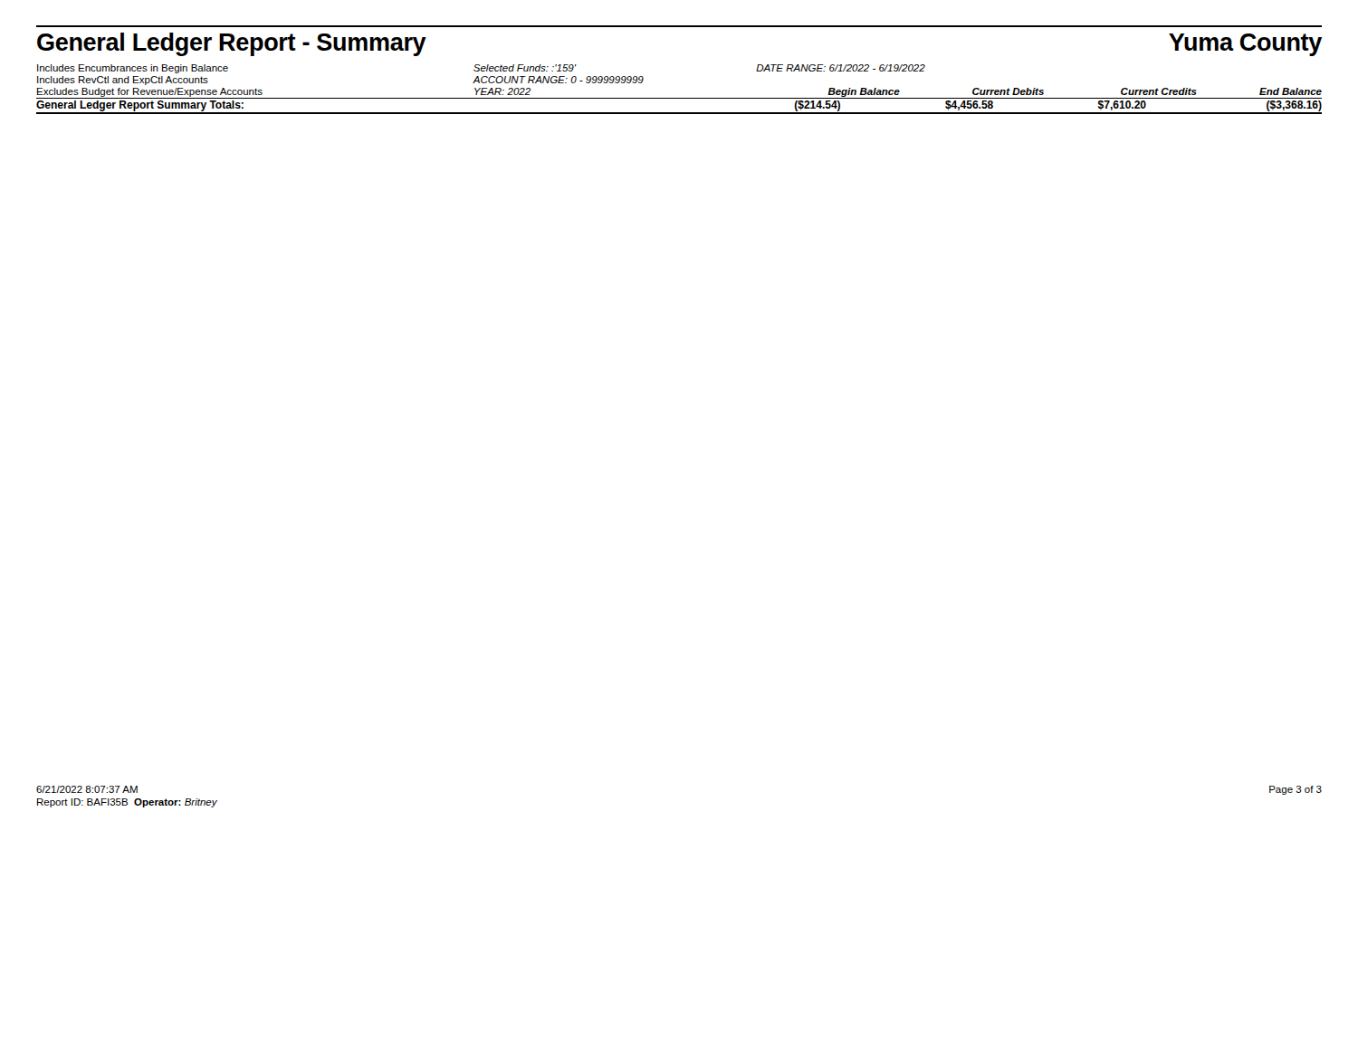General Ledger Report - Summary
Yuma County
| Includes Encumbrances in Begin Balance | Selected Funds: :'159' | DATE RANGE: 6/1/2022 - 6/19/2022 |
| Includes RevCtl and ExpCtl Accounts | ACCOUNT RANGE: 0 - 9999999999 | | | |
| Excludes Budget for Revenue/Expense Accounts | YEAR: 2022 | Begin Balance | Current Debits | Current Credits | End Balance |
| General Ledger Report Summary Totals: | ($214.54) | $4,456.58 | $7,610.20 | ($3,368.16) |
6/21/2022 8:07:37 AM Page 3 of 3
Report ID: BAFI35B Operator: Britney